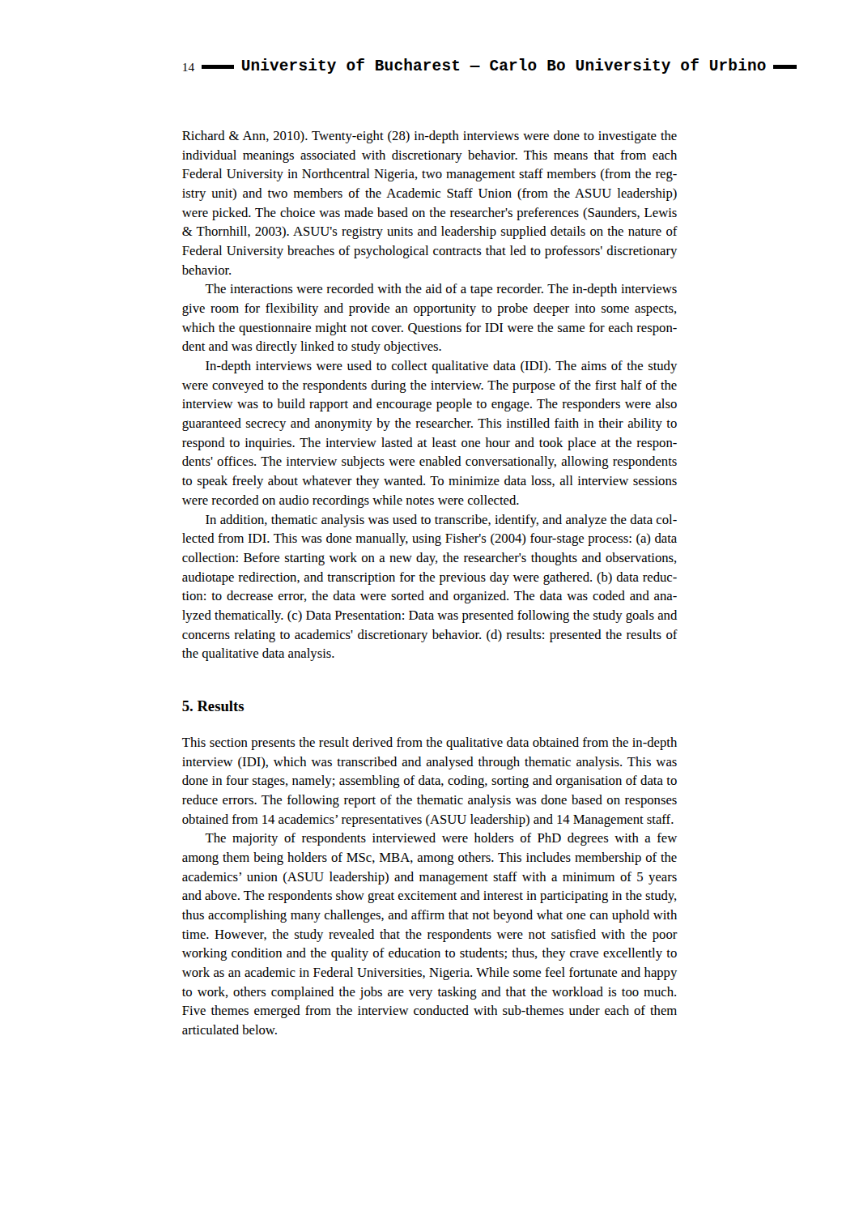14 University of Bucharest — Carlo Bo University of Urbino
Richard & Ann, 2010). Twenty-eight (28) in-depth interviews were done to investigate the individual meanings associated with discretionary behavior. This means that from each Federal University in Northcentral Nigeria, two management staff members (from the registry unit) and two members of the Academic Staff Union (from the ASUU leadership) were picked. The choice was made based on the researcher's preferences (Saunders, Lewis & Thornhill, 2003). ASUU's registry units and leadership supplied details on the nature of Federal University breaches of psychological contracts that led to professors' discretionary behavior.
The interactions were recorded with the aid of a tape recorder. The in-depth interviews give room for flexibility and provide an opportunity to probe deeper into some aspects, which the questionnaire might not cover. Questions for IDI were the same for each respondent and was directly linked to study objectives.
In-depth interviews were used to collect qualitative data (IDI). The aims of the study were conveyed to the respondents during the interview. The purpose of the first half of the interview was to build rapport and encourage people to engage. The responders were also guaranteed secrecy and anonymity by the researcher. This instilled faith in their ability to respond to inquiries. The interview lasted at least one hour and took place at the respondents' offices. The interview subjects were enabled conversationally, allowing respondents to speak freely about whatever they wanted. To minimize data loss, all interview sessions were recorded on audio recordings while notes were collected.
In addition, thematic analysis was used to transcribe, identify, and analyze the data collected from IDI. This was done manually, using Fisher's (2004) four-stage process: (a) data collection: Before starting work on a new day, the researcher's thoughts and observations, audiotape redirection, and transcription for the previous day were gathered. (b) data reduction: to decrease error, the data were sorted and organized. The data was coded and analyzed thematically. (c) Data Presentation: Data was presented following the study goals and concerns relating to academics' discretionary behavior. (d) results: presented the results of the qualitative data analysis.
5. Results
This section presents the result derived from the qualitative data obtained from the in-depth interview (IDI), which was transcribed and analysed through thematic analysis. This was done in four stages, namely; assembling of data, coding, sorting and organisation of data to reduce errors. The following report of the thematic analysis was done based on responses obtained from 14 academics’ representatives (ASUU leadership) and 14 Management staff.
The majority of respondents interviewed were holders of PhD degrees with a few among them being holders of MSc, MBA, among others. This includes membership of the academics’ union (ASUU leadership) and management staff with a minimum of 5 years and above. The respondents show great excitement and interest in participating in the study, thus accomplishing many challenges, and affirm that not beyond what one can uphold with time. However, the study revealed that the respondents were not satisfied with the poor working condition and the quality of education to students; thus, they crave excellently to work as an academic in Federal Universities, Nigeria. While some feel fortunate and happy to work, others complained the jobs are very tasking and that the workload is too much. Five themes emerged from the interview conducted with sub-themes under each of them articulated below.